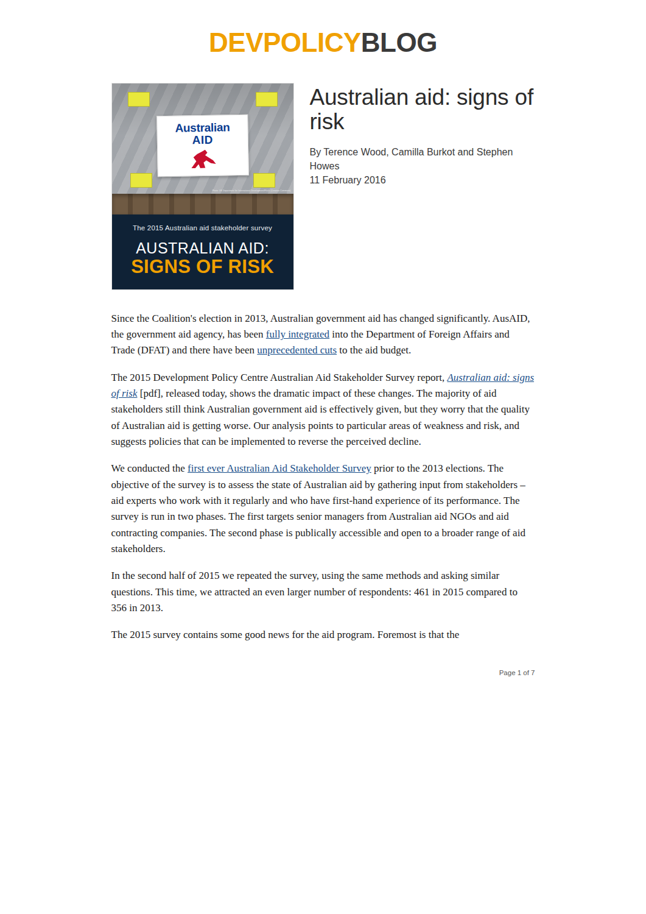DEVPOLICY BLOG
Australian
AID
Photo: UK Department for International Development/Flickr (Creative Commons)
The 2015 Australian aid stakeholder survey
AUSTRALIAN AID:
SIGNS OF RISK
Australian aid: signs of risk
By Terence Wood, Camilla Burkot and Stephen Howes 11 February 2016
Since the Coalition's election in 2013, Australian government aid has changed significantly. AusAID, the government aid agency, has been fully integrated into the Department of Foreign Affairs and Trade (DFAT) and there have been unprecedented cuts to the aid budget.
The 2015 Development Policy Centre Australian Aid Stakeholder Survey report, Australian aid: signs of risk [pdf], released today, shows the dramatic impact of these changes. The majority of aid stakeholders still think Australian government aid is effectively given, but they worry that the quality of Australian aid is getting worse. Our analysis points to particular areas of weakness and risk, and suggests policies that can be implemented to reverse the perceived decline.
We conducted the first ever Australian Aid Stakeholder Survey prior to the 2013 elections. The objective of the survey is to assess the state of Australian aid by gathering input from stakeholders – aid experts who work with it regularly and who have first-hand experience of its performance. The survey is run in two phases. The first targets senior managers from Australian aid NGOs and aid contracting companies. The second phase is publically accessible and open to a broader range of aid stakeholders.
In the second half of 2015 we repeated the survey, using the same methods and asking similar questions. This time, we attracted an even larger number of respondents: 461 in 2015 compared to 356 in 2013.
The 2015 survey contains some good news for the aid program. Foremost is that the
Page 1 of 7